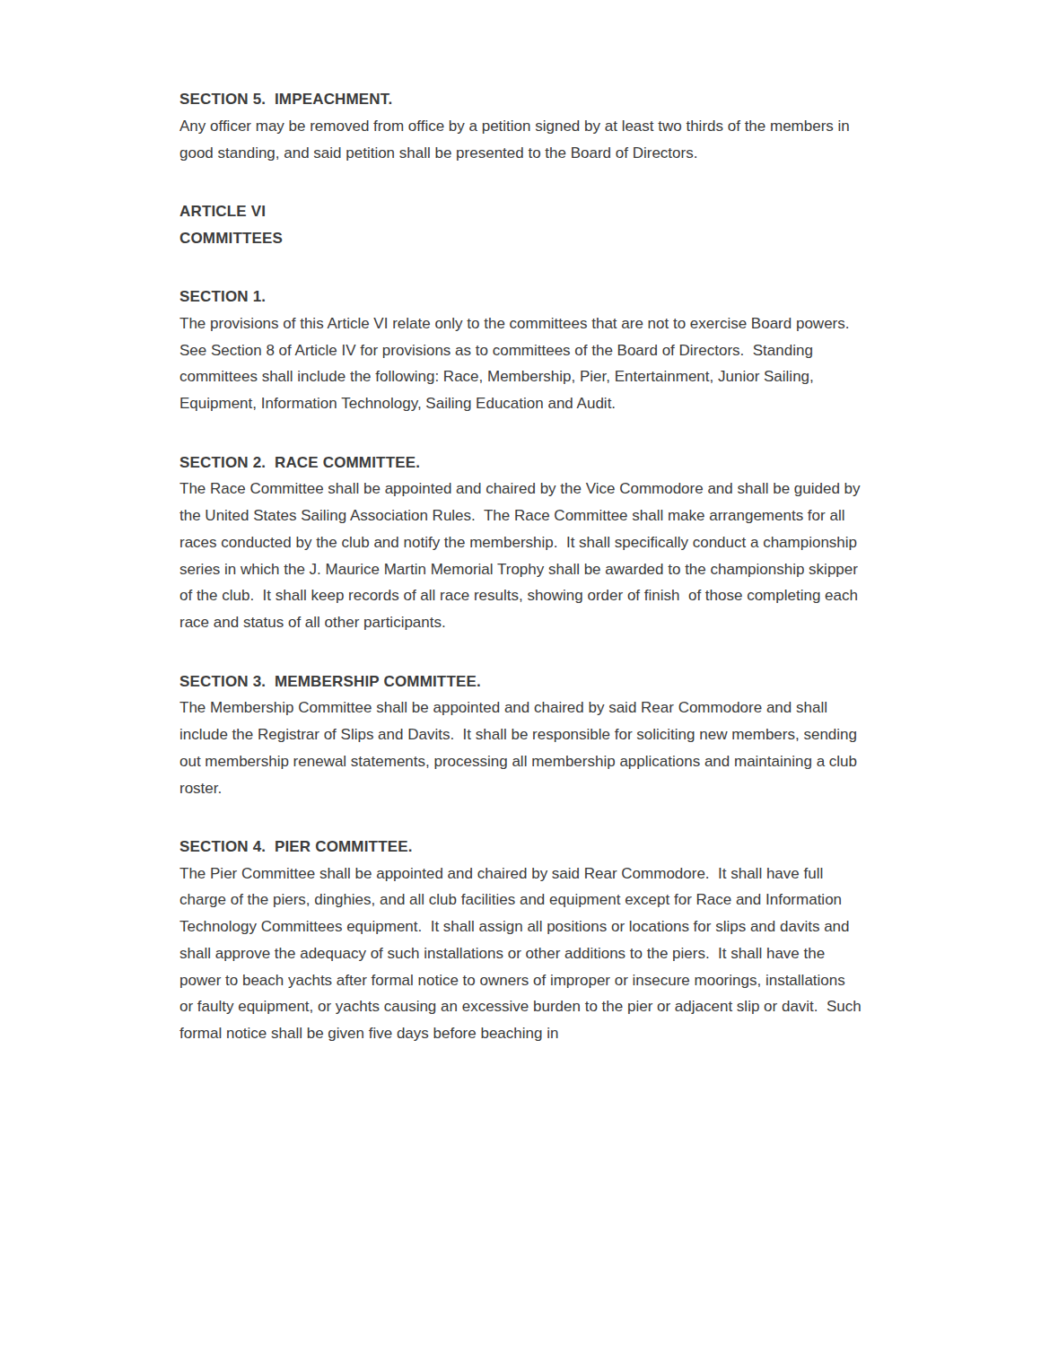SECTION 5. IMPEACHMENT.
Any officer may be removed from office by a petition signed by at least two thirds of the members in good standing, and said petition shall be presented to the Board of Directors.
ARTICLE VI
COMMITTEES
SECTION 1.
The provisions of this Article VI relate only to the committees that are not to exercise Board powers. See Section 8 of Article IV for provisions as to committees of the Board of Directors. Standing committees shall include the following: Race, Membership, Pier, Entertainment, Junior Sailing, Equipment, Information Technology, Sailing Education and Audit.
SECTION 2. RACE COMMITTEE.
The Race Committee shall be appointed and chaired by the Vice Commodore and shall be guided by the United States Sailing Association Rules. The Race Committee shall make arrangements for all races conducted by the club and notify the membership. It shall specifically conduct a championship series in which the J. Maurice Martin Memorial Trophy shall be awarded to the championship skipper of the club. It shall keep records of all race results, showing order of finish of those completing each race and status of all other participants.
SECTION 3. MEMBERSHIP COMMITTEE.
The Membership Committee shall be appointed and chaired by said Rear Commodore and shall include the Registrar of Slips and Davits. It shall be responsible for soliciting new members, sending out membership renewal statements, processing all membership applications and maintaining a club roster.
SECTION 4. PIER COMMITTEE.
The Pier Committee shall be appointed and chaired by said Rear Commodore. It shall have full charge of the piers, dinghies, and all club facilities and equipment except for Race and Information Technology Committees equipment. It shall assign all positions or locations for slips and davits and shall approve the adequacy of such installations or other additions to the piers. It shall have the power to beach yachts after formal notice to owners of improper or insecure moorings, installations or faulty equipment, or yachts causing an excessive burden to the pier or adjacent slip or davit. Such formal notice shall be given five days before beaching in